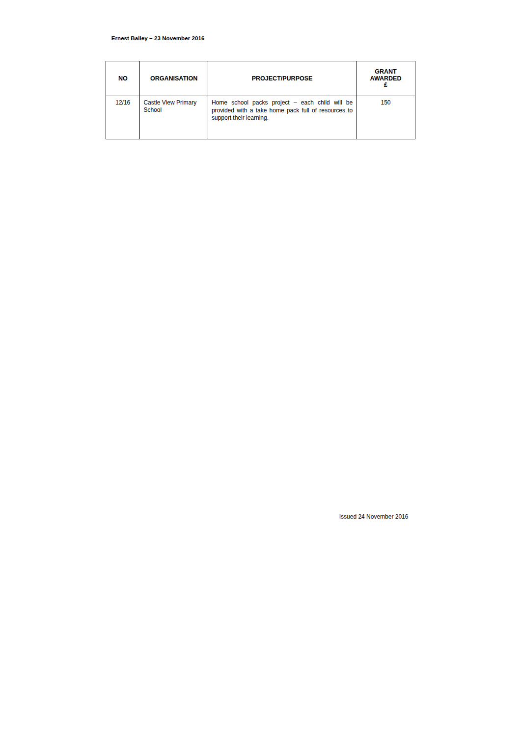Ernest Bailey – 23 November 2016
| NO | ORGANISATION | PROJECT/PURPOSE | GRANT AWARDED £ |
| --- | --- | --- | --- |
| 12/16 | Castle View Primary School | Home school packs project – each child will be provided with a take home pack full of resources to support their learning. | 150 |
Issued 24 November 2016